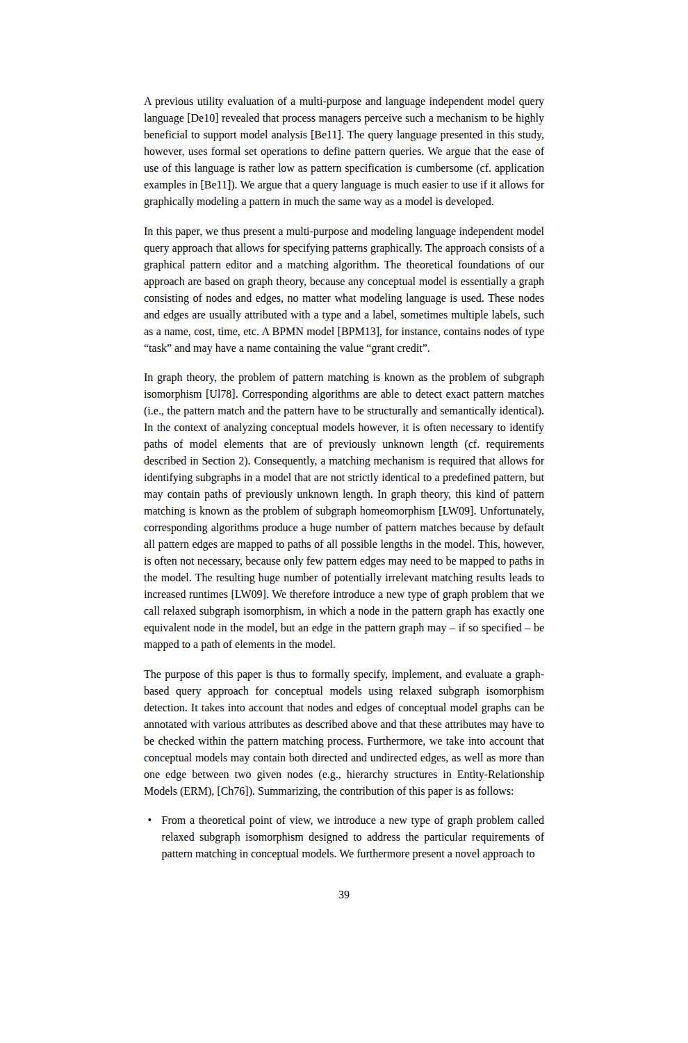A previous utility evaluation of a multi-purpose and language independent model query language [De10] revealed that process managers perceive such a mechanism to be highly beneficial to support model analysis [Be11]. The query language presented in this study, however, uses formal set operations to define pattern queries. We argue that the ease of use of this language is rather low as pattern specification is cumbersome (cf. application examples in [Be11]). We argue that a query language is much easier to use if it allows for graphically modeling a pattern in much the same way as a model is developed.
In this paper, we thus present a multi-purpose and modeling language independent model query approach that allows for specifying patterns graphically. The approach consists of a graphical pattern editor and a matching algorithm. The theoretical foundations of our approach are based on graph theory, because any conceptual model is essentially a graph consisting of nodes and edges, no matter what modeling language is used. These nodes and edges are usually attributed with a type and a label, sometimes multiple labels, such as a name, cost, time, etc. A BPMN model [BPM13], for instance, contains nodes of type “task” and may have a name containing the value “grant credit”.
In graph theory, the problem of pattern matching is known as the problem of subgraph isomorphism [Ul78]. Corresponding algorithms are able to detect exact pattern matches (i.e., the pattern match and the pattern have to be structurally and semantically identical). In the context of analyzing conceptual models however, it is often necessary to identify paths of model elements that are of previously unknown length (cf. requirements described in Section 2). Consequently, a matching mechanism is required that allows for identifying subgraphs in a model that are not strictly identical to a predefined pattern, but may contain paths of previously unknown length. In graph theory, this kind of pattern matching is known as the problem of subgraph homeomorphism [LW09]. Unfortunately, corresponding algorithms produce a huge number of pattern matches because by default all pattern edges are mapped to paths of all possible lengths in the model. This, however, is often not necessary, because only few pattern edges may need to be mapped to paths in the model. The resulting huge number of potentially irrelevant matching results leads to increased runtimes [LW09]. We therefore introduce a new type of graph problem that we call relaxed subgraph isomorphism, in which a node in the pattern graph has exactly one equivalent node in the model, but an edge in the pattern graph may – if so specified – be mapped to a path of elements in the model.
The purpose of this paper is thus to formally specify, implement, and evaluate a graph-based query approach for conceptual models using relaxed subgraph isomorphism detection. It takes into account that nodes and edges of conceptual model graphs can be annotated with various attributes as described above and that these attributes may have to be checked within the pattern matching process. Furthermore, we take into account that conceptual models may contain both directed and undirected edges, as well as more than one edge between two given nodes (e.g., hierarchy structures in Entity-Relationship Models (ERM), [Ch76]). Summarizing, the contribution of this paper is as follows:
From a theoretical point of view, we introduce a new type of graph problem called relaxed subgraph isomorphism designed to address the particular requirements of pattern matching in conceptual models. We furthermore present a novel approach to
39